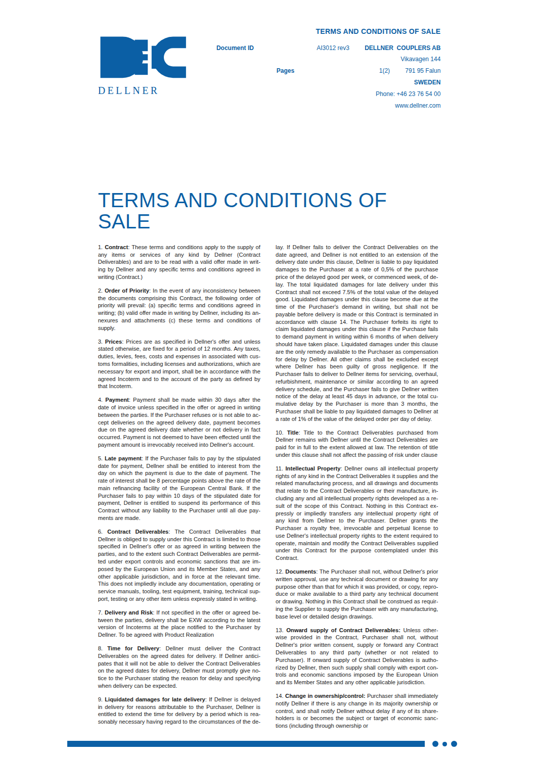DELLNER
TERMS AND CONDITIONS OF SALE
Document ID
AI3012 rev3
DELLNER COUPLERS AB
Vikavagen 144
Pages
1(2)
791 95 Falun
SWEDEN
Phone: +46 23 76 54 00
www.dellner.com
TERMS AND CONDITIONS OF SALE
1. Contract: These terms and conditions apply to the supply of any items or services of any kind by Dellner (Contract Deliverables) and are to be read with a valid offer made in writing by Dellner and any specific terms and conditions agreed in writing (Contract.)
2. Order of Priority: In the event of any inconsistency between the documents comprising this Contract, the following order of priority will prevail: (a) specific terms and conditions agreed in writing; (b) valid offer made in writing by Dellner, including its annexures and attachments (c) these terms and conditions of supply.
3. Prices: Prices are as specified in Dellner's offer and unless stated otherwise, are fixed for a period of 12 months. Any taxes, duties, levies, fees, costs and expenses in associated with customs formalities, including licenses and authorizations, which are necessary for export and import, shall be in accordance with the agreed Incoterm and to the account of the party as defined by that Incoterm.
4. Payment: Payment shall be made within 30 days after the date of invoice unless specified in the offer or agreed in writing between the parties. If the Purchaser refuses or is not able to accept deliveries on the agreed delivery date, payment becomes due on the agreed delivery date whether or not delivery in fact occurred. Payment is not deemed to have been effected until the payment amount is irrevocably received into Dellner's account.
5. Late payment: If the Purchaser fails to pay by the stipulated date for payment, Dellner shall be entitled to interest from the day on which the payment is due to the date of payment. The rate of interest shall be 8 percentage points above the rate of the main refinancing facility of the European Central Bank. If the Purchaser fails to pay within 10 days of the stipulated date for payment, Dellner is entitled to suspend its performance of this Contract without any liability to the Purchaser until all due payments are made.
6. Contract Deliverables: The Contract Deliverables that Dellner is obliged to supply under this Contract is limited to those specified in Dellner's offer or as agreed in writing between the parties, and to the extent such Contract Deliverables are permitted under export controls and economic sanctions that are imposed by the European Union and its Member States, and any other applicable jurisdiction, and in force at the relevant time. This does not impliedly include any documentation, operating or service manuals, tooling, test equipment, training, technical support, testing or any other item unless expressly stated in writing.
7. Delivery and Risk: If not specified in the offer or agreed between the parties, delivery shall be EXW according to the latest version of Incoterms at the place notified to the Purchaser by Dellner. To be agreed with Product Realization
8. Time for Delivery: Dellner must deliver the Contract Deliverables on the agreed dates for delivery. If Dellner anticipates that it will not be able to deliver the Contract Deliverables on the agreed dates for delivery, Dellner must promptly give notice to the Purchaser stating the reason for delay and specifying when delivery can be expected.
9. Liquidated damages for late delivery: If Dellner is delayed in delivery for reasons attributable to the Purchaser, Dellner is entitled to extend the time for delivery by a period which is reasonably necessary having regard to the circumstances of the delay. If Dellner fails to deliver the Contract Deliverables on the date agreed, and Dellner is not entitled to an extension of the delivery date under this clause, Dellner is liable to pay liquidated damages to the Purchaser at a rate of 0,5% of the purchase price of the delayed good per week, or commenced week, of delay. The total liquidated damages for late delivery under this Contract shall not exceed 7.5% of the total value of the delayed good. Liquidated damages under this clause become due at the time of the Purchaser's demand in writing, but shall not be payable before delivery is made or this Contract is terminated in accordance with clause 14. The Purchaser forfeits its right to claim liquidated damages under this clause if the Purchase fails to demand payment in writing within 6 months of when delivery should have taken place. Liquidated damages under this clause are the only remedy available to the Purchaser as compensation for delay by Dellner. All other claims shall be excluded except where Dellner has been guilty of gross negligence. If the Purchaser fails to deliver to Dellner items for servicing, overhaul, refurbishment, maintenance or similar according to an agreed delivery schedule, and the Purchaser fails to give Dellner written notice of the delay at least 45 days in advance, or the total cumulative delay by the Purchaser is more than 3 months, the Purchaser shall be liable to pay liquidated damages to Dellner at a rate of 1% of the value of the delayed order per day of delay.
10. Title: Title to the Contract Deliverables purchased from Dellner remains with Dellner until the Contract Deliverables are paid for in full to the extent allowed at law. The retention of title under this clause shall not affect the passing of risk under clause
11. Intellectual Property: Dellner owns all intellectual property rights of any kind in the Contract Deliverables it supplies and the related manufacturing process, and all drawings and documents that relate to the Contract Deliverables or their manufacture, including any and all intellectual property rights developed as a result of the scope of this Contract. Nothing in this Contract expressly or impliedly transfers any intellectual property right of any kind from Dellner to the Purchaser. Dellner grants the Purchaser a royalty free, irrevocable and perpetual license to use Dellner's intellectual property rights to the extent required to operate, maintain and modify the Contract Deliverables supplied under this Contract for the purpose contemplated under this Contract.
12. Documents: The Purchaser shall not, without Dellner's prior written approval, use any technical document or drawing for any purpose other than that for which it was provided, or copy, reproduce or make available to a third party any technical document or drawing. Nothing in this Contract shall be construed as requiring the Supplier to supply the Purchaser with any manufacturing, base level or detailed design drawings.
13. Onward supply of Contract Deliverables: Unless otherwise provided in the Contract, Purchaser shall not, without Dellner's prior written consent, supply or forward any Contract Deliverables to any third party (whether or not related to Purchaser). If onward supply of Contract Deliverables is authorized by Dellner, then such supply shall comply with export controls and economic sanctions imposed by the European Union and its Member States and any other applicable jurisdiction.
14. Change in ownership/control: Purchaser shall immediately notify Dellner if there is any change in its majority ownership or control, and shall notify Dellner without delay if any of its shareholders is or becomes the subject or target of economic sanctions (including through ownership or